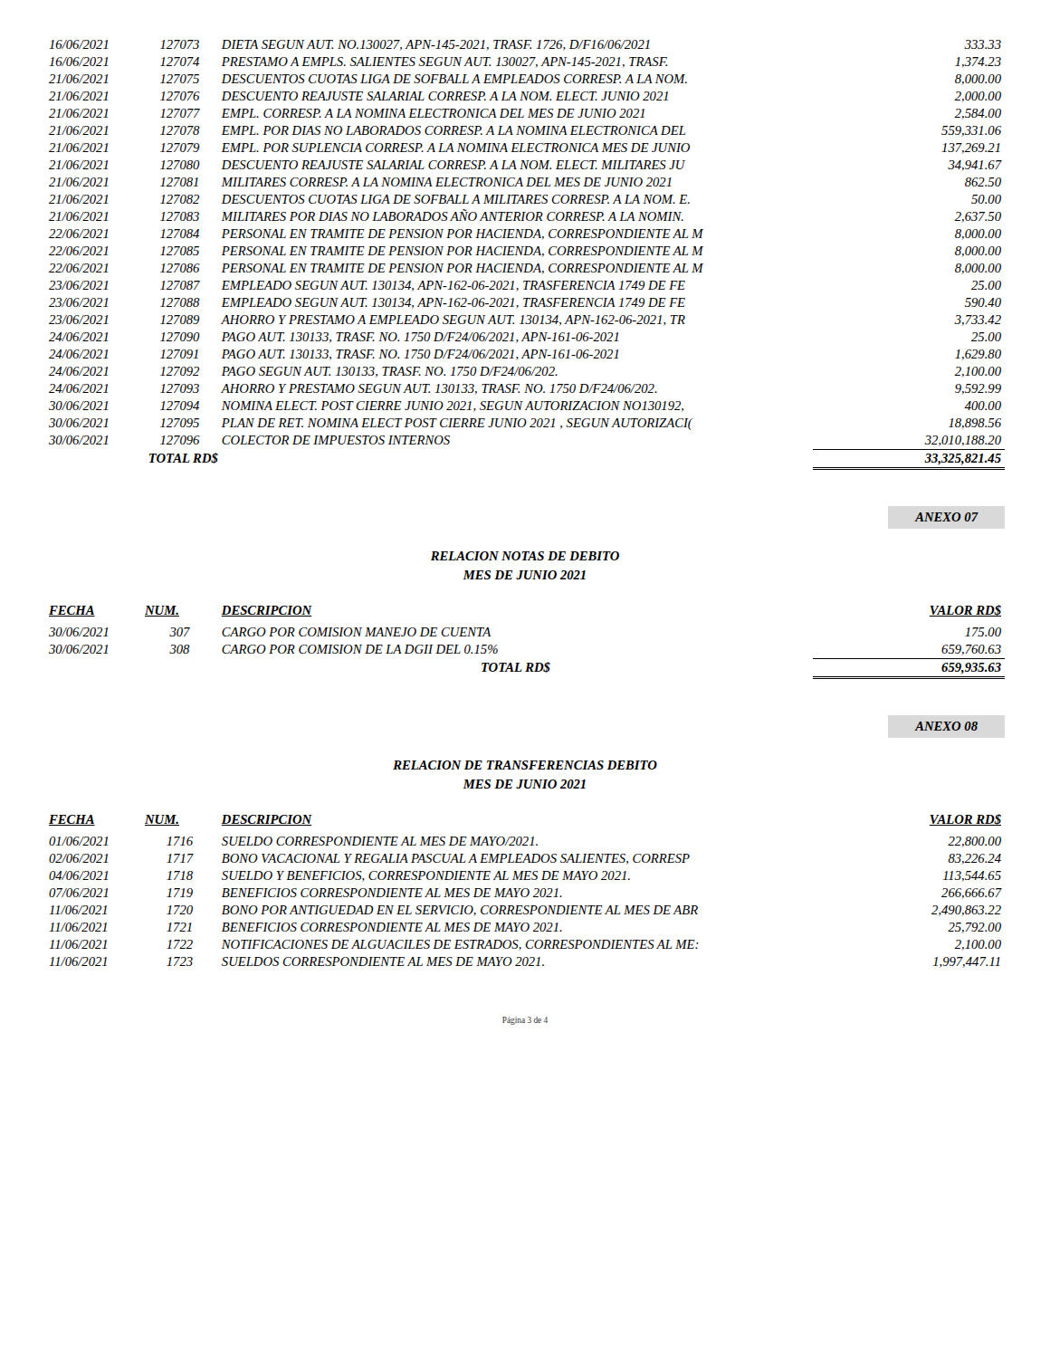| 16/06/2021 | 127073 | DIETA SEGUN AUT. NO.130027, APN-145-2021, TRASF. 1726, D/F16/06/2021 | 333.33 |
| 16/06/2021 | 127074 | PRESTAMO A EMPLS. SALIENTES SEGUN AUT. 130027, APN-145-2021, TRASF. | 1,374.23 |
| 21/06/2021 | 127075 | DESCUENTOS CUOTAS LIGA DE SOFBALL A EMPLEADOS CORRESP. A LA NOM. | 8,000.00 |
| 21/06/2021 | 127076 | DESCUENTO REAJUSTE SALARIAL CORRESP. A LA NOM. ELECT. JUNIO 2021 | 2,000.00 |
| 21/06/2021 | 127077 | EMPL. CORRESP. A LA NOMINA ELECTRONICA DEL MES DE JUNIO 2021 | 2,584.00 |
| 21/06/2021 | 127078 | EMPL. POR DIAS NO LABORADOS CORRESP. A LA NOMINA ELECTRONICA DEL | 559,331.06 |
| 21/06/2021 | 127079 | EMPL. POR SUPLENCIA CORRESP. A LA NOMINA ELECTRONICA MES DE JUNIO | 137,269.21 |
| 21/06/2021 | 127080 | DESCUENTO REAJUSTE SALARIAL CORRESP. A LA NOM. ELECT. MILITARES JU | 34,941.67 |
| 21/06/2021 | 127081 | MILITARES CORRESP. A LA NOMINA ELECTRONICA DEL MES DE JUNIO 2021 | 862.50 |
| 21/06/2021 | 127082 | DESCUENTOS CUOTAS LIGA DE SOFBALL A MILITARES CORRESP. A LA NOM. E. | 50.00 |
| 21/06/2021 | 127083 | MILITARES POR DIAS NO LABORADOS AÑO ANTERIOR CORRESP. A LA NOMIN. | 2,637.50 |
| 22/06/2021 | 127084 | PERSONAL EN TRAMITE DE PENSION POR HACIENDA, CORRESPONDIENTE AL M | 8,000.00 |
| 22/06/2021 | 127085 | PERSONAL EN TRAMITE DE PENSION POR HACIENDA, CORRESPONDIENTE AL M | 8,000.00 |
| 22/06/2021 | 127086 | PERSONAL EN TRAMITE DE PENSION POR HACIENDA, CORRESPONDIENTE AL M | 8,000.00 |
| 23/06/2021 | 127087 | EMPLEADO SEGUN AUT. 130134, APN-162-06-2021, TRASFERENCIA 1749 DE FE | 25.00 |
| 23/06/2021 | 127088 | EMPLEADO SEGUN AUT. 130134, APN-162-06-2021, TRASFERENCIA 1749 DE FE | 590.40 |
| 23/06/2021 | 127089 | AHORRO Y PRESTAMO A EMPLEADO SEGUN AUT. 130134, APN-162-06-2021, TR | 3,733.42 |
| 24/06/2021 | 127090 | PAGO AUT. 130133, TRASF. NO. 1750 D/F24/06/2021, APN-161-06-2021 | 25.00 |
| 24/06/2021 | 127091 | PAGO AUT. 130133, TRASF. NO. 1750 D/F24/06/2021, APN-161-06-2021 | 1,629.80 |
| 24/06/2021 | 127092 | PAGO SEGUN AUT. 130133, TRASF. NO. 1750 D/F24/06/202. | 2,100.00 |
| 24/06/2021 | 127093 | AHORRO Y PRESTAMO SEGUN AUT. 130133, TRASF. NO. 1750 D/F24/06/202. | 9,592.99 |
| 30/06/2021 | 127094 | NOMINA ELECT. POST CIERRE JUNIO 2021, SEGUN AUTORIZACION NO130192, | 400.00 |
| 30/06/2021 | 127095 | PLAN DE RET. NOMINA ELECT POST CIERRE JUNIO 2021 , SEGUN AUTORIZACI( | 18,898.56 |
| 30/06/2021 | 127096 | COLECTOR DE IMPUESTOS INTERNOS | 32,010,188.20 |
| TOTAL RD$ | | 33,325,821.45 |
ANEXO 07
RELACION NOTAS DE DEBITO
MES DE JUNIO 2021
| FECHA | NUM. | DESCRIPCION | VALOR RD$ |
| 30/06/2021 | 307 | CARGO POR COMISION MANEJO DE CUENTA | 175.00 |
| 30/06/2021 | 308 | CARGO POR COMISION DE LA DGII DEL 0.15% | 659,760.63 |
| | TOTAL RD$ | 659,935.63 |
ANEXO 08
RELACION DE TRANSFERENCIAS DEBITO
MES DE JUNIO 2021
| FECHA | NUM. | DESCRIPCION | VALOR RD$ |
| 01/06/2021 | 1716 | SUELDO CORRESPONDIENTE AL MES DE MAYO/2021. | 22,800.00 |
| 02/06/2021 | 1717 | BONO VACACIONAL Y REGALIA PASCUAL A EMPLEADOS SALIENTES, CORRESP | 83,226.24 |
| 04/06/2021 | 1718 | SUELDO Y BENEFICIOS, CORRESPONDIENTE AL MES DE MAYO 2021. | 113,544.65 |
| 07/06/2021 | 1719 | BENEFICIOS CORRESPONDIENTE AL MES DE MAYO 2021. | 266,666.67 |
| 11/06/2021 | 1720 | BONO POR ANTIGUEDAD EN EL SERVICIO, CORRESPONDIENTE AL MES DE ABR | 2,490,863.22 |
| 11/06/2021 | 1721 | BENEFICIOS CORRESPONDIENTE AL MES DE MAYO 2021. | 25,792.00 |
| 11/06/2021 | 1722 | NOTIFICACIONES DE ALGUACILES DE ESTRADOS, CORRESPONDIENTES AL ME: | 2,100.00 |
| 11/06/2021 | 1723 | SUELDOS CORRESPONDIENTE AL MES DE MAYO 2021. | 1,997,447.11 |
Página 3 de 4